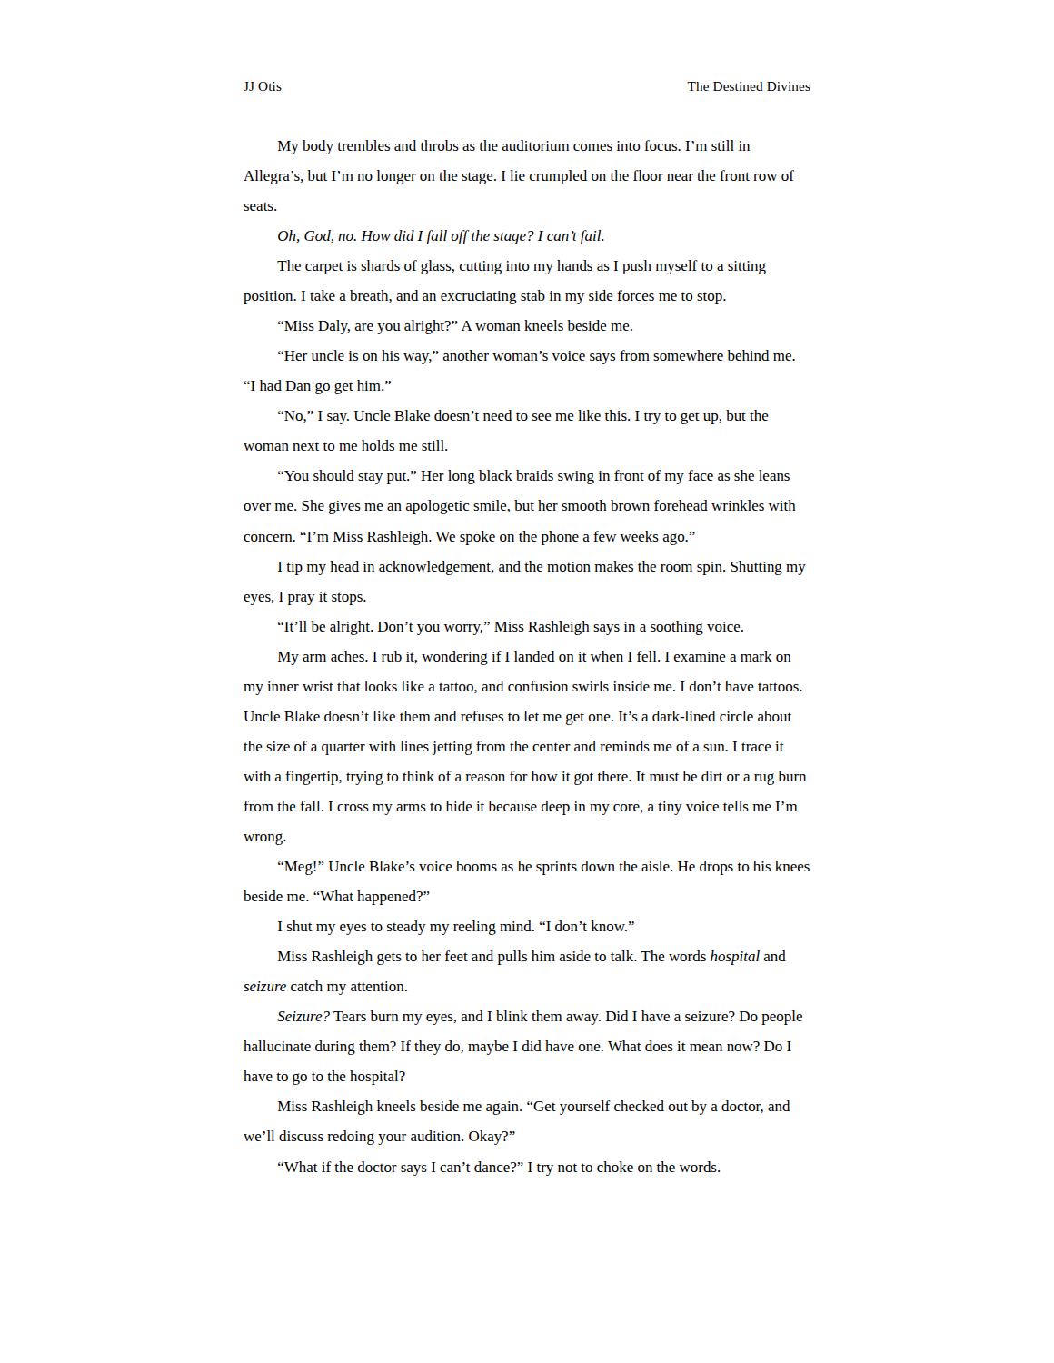JJ Otis The Destined Divines
My body trembles and throbs as the auditorium comes into focus. I’m still in Allegra’s, but I’m no longer on the stage. I lie crumpled on the floor near the front row of seats.
Oh, God, no. How did I fall off the stage? I can’t fail.
The carpet is shards of glass, cutting into my hands as I push myself to a sitting position. I take a breath, and an excruciating stab in my side forces me to stop.
“Miss Daly, are you alright?” A woman kneels beside me.
“Her uncle is on his way,” another woman’s voice says from somewhere behind me. “I had Dan go get him.”
“No,” I say. Uncle Blake doesn’t need to see me like this. I try to get up, but the woman next to me holds me still.
“You should stay put.” Her long black braids swing in front of my face as she leans over me. She gives me an apologetic smile, but her smooth brown forehead wrinkles with concern. “I’m Miss Rashleigh. We spoke on the phone a few weeks ago.”
I tip my head in acknowledgement, and the motion makes the room spin. Shutting my eyes, I pray it stops.
“It’ll be alright. Don’t you worry,” Miss Rashleigh says in a soothing voice.
My arm aches. I rub it, wondering if I landed on it when I fell. I examine a mark on my inner wrist that looks like a tattoo, and confusion swirls inside me. I don’t have tattoos. Uncle Blake doesn’t like them and refuses to let me get one. It’s a dark-lined circle about the size of a quarter with lines jetting from the center and reminds me of a sun. I trace it with a fingertip, trying to think of a reason for how it got there. It must be dirt or a rug burn from the fall. I cross my arms to hide it because deep in my core, a tiny voice tells me I’m wrong.
“Meg!” Uncle Blake’s voice booms as he sprints down the aisle. He drops to his knees beside me. “What happened?”
I shut my eyes to steady my reeling mind. “I don’t know.”
Miss Rashleigh gets to her feet and pulls him aside to talk. The words hospital and seizure catch my attention.
Seizure? Tears burn my eyes, and I blink them away. Did I have a seizure? Do people hallucinate during them? If they do, maybe I did have one. What does it mean now? Do I have to go to the hospital?
Miss Rashleigh kneels beside me again. “Get yourself checked out by a doctor, and we’ll discuss redoing your audition. Okay?”
“What if the doctor says I can’t dance?” I try not to choke on the words.